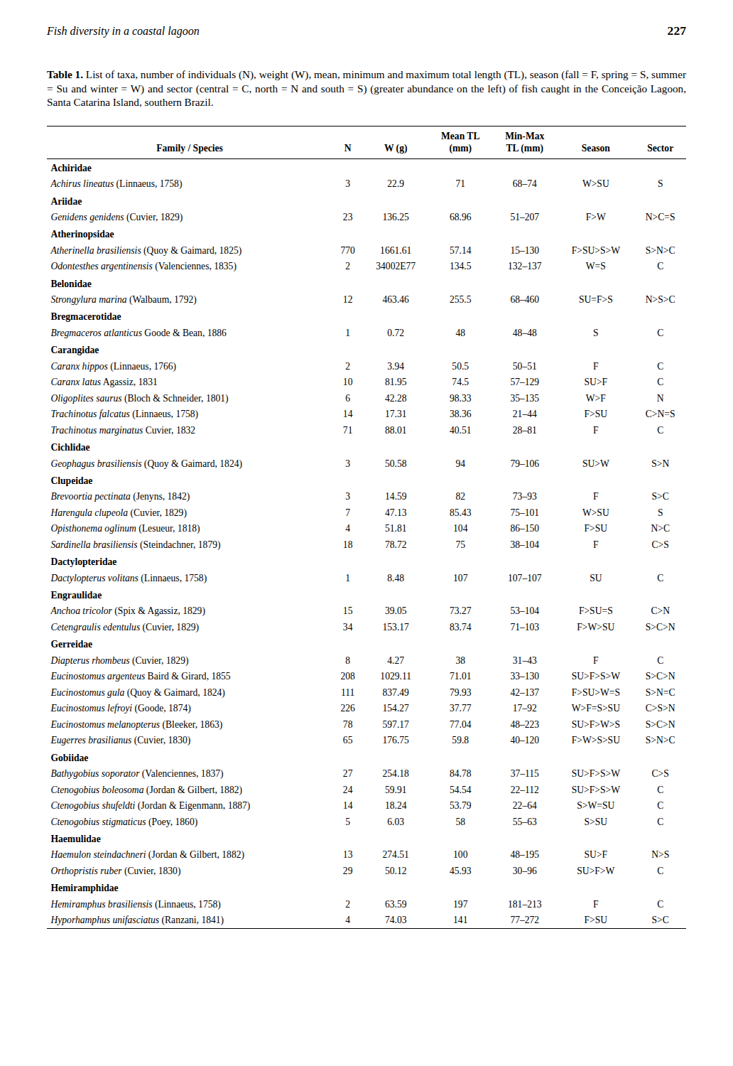Fish diversity in a coastal lagoon 227
Table 1. List of taxa, number of individuals (N), weight (W), mean, minimum and maximum total length (TL), season (fall = F, spring = S, summer = Su and winter = W) and sector (central = C, north = N and south = S) (greater abundance on the left) of fish caught in the Conceição Lagoon, Santa Catarina Island, southern Brazil.
| Family / Species | N | W (g) | Mean TL (mm) | Min-Max TL (mm) | Season | Sector |
| --- | --- | --- | --- | --- | --- | --- |
| Achiridae |
| Achirus lineatus (Linnaeus, 1758) | 3 | 22.9 | 71 | 68–74 | W>SU | S |
| Ariidae |
| Genidens genidens (Cuvier, 1829) | 23 | 136.25 | 68.96 | 51–207 | F>W | N>C=S |
| Atherinopsidae |
| Atherinella brasiliensis (Quoy & Gaimard, 1825) | 770 | 1661.61 | 57.14 | 15–130 | F>SU>S>W | S>N>C |
| Odontesthes argentinensis (Valenciennes, 1835) | 2 | 34002E77 | 134.5 | 132–137 | W=S | C |
| Belonidae |
| Strongylura marina (Walbaum, 1792) | 12 | 463.46 | 255.5 | 68–460 | SU=F>S | N>S>C |
| Bregmacerotidae |
| Bregmaceros atlanticus Goode & Bean, 1886 | 1 | 0.72 | 48 | 48–48 | S | C |
| Carangidae |
| Caranx hippos (Linnaeus, 1766) | 2 | 3.94 | 50.5 | 50–51 | F | C |
| Caranx latus Agassiz, 1831 | 10 | 81.95 | 74.5 | 57–129 | SU>F | C |
| Oligoplites saurus (Bloch & Schneider, 1801) | 6 | 42.28 | 98.33 | 35–135 | W>F | N |
| Trachinotus falcatus (Linnaeus, 1758) | 14 | 17.31 | 38.36 | 21–44 | F>SU | C>N=S |
| Trachinotus marginatus Cuvier, 1832 | 71 | 88.01 | 40.51 | 28–81 | F | C |
| Cichlidae |
| Geophagus brasiliensis (Quoy & Gaimard, 1824) | 3 | 50.58 | 94 | 79–106 | SU>W | S>N |
| Clupeidae |
| Brevoortia pectinata (Jenyns, 1842) | 3 | 14.59 | 82 | 73–93 | F | S>C |
| Harengula clupeola (Cuvier, 1829) | 7 | 47.13 | 85.43 | 75–101 | W>SU | S |
| Opisthonema oglinum (Lesueur, 1818) | 4 | 51.81 | 104 | 86–150 | F>SU | N>C |
| Sardinella brasiliensis (Steindachner, 1879) | 18 | 78.72 | 75 | 38–104 | F | C>S |
| Dactylopteridae |
| Dactylopterus volitans (Linnaeus, 1758) | 1 | 8.48 | 107 | 107–107 | SU | C |
| Engraulidae |
| Anchoa tricolor (Spix & Agassiz, 1829) | 15 | 39.05 | 73.27 | 53–104 | F>SU=S | C>N |
| Cetengraulis edentulus (Cuvier, 1829) | 34 | 153.17 | 83.74 | 71–103 | F>W>SU | S>C>N |
| Gerreidae |
| Diapterus rhombeus (Cuvier, 1829) | 8 | 4.27 | 38 | 31–43 | F | C |
| Eucinostomus argenteus Baird & Girard, 1855 | 208 | 1029.11 | 71.01 | 33–130 | SU>F>S>W | S>C>N |
| Eucinostomus gula (Quoy & Gaimard, 1824) | 111 | 837.49 | 79.93 | 42–137 | F>SU>W=S | S>N=C |
| Eucinostomus lefroyi (Goode, 1874) | 226 | 154.27 | 37.77 | 17–92 | W>F=S>SU | C>S>N |
| Eucinostomus melanopterus (Bleeker, 1863) | 78 | 597.17 | 77.04 | 48–223 | SU>F>W>S | S>C>N |
| Eugerres brasilianus (Cuvier, 1830) | 65 | 176.75 | 59.8 | 40–120 | F>W>S>SU | S>N>C |
| Gobiidae |
| Bathygobius soporator (Valenciennes, 1837) | 27 | 254.18 | 84.78 | 37–115 | SU>F>S>W | C>S |
| Ctenogobius boleosoma (Jordan & Gilbert, 1882) | 24 | 59.91 | 54.54 | 22–112 | SU>F>S>W | C |
| Ctenogobius shufeldti (Jordan & Eigenmann, 1887) | 14 | 18.24 | 53.79 | 22–64 | S>W=SU | C |
| Ctenogobius stigmaticus (Poey, 1860) | 5 | 6.03 | 58 | 55–63 | S>SU | C |
| Haemulidae |
| Haemulon steindachneri (Jordan & Gilbert, 1882) | 13 | 274.51 | 100 | 48–195 | SU>F | N>S |
| Orthopristis ruber (Cuvier, 1830) | 29 | 50.12 | 45.93 | 30–96 | SU>F>W | C |
| Hemiramphidae |
| Hemiramphus brasiliensis (Linnaeus, 1758) | 2 | 63.59 | 197 | 181–213 | F | C |
| Hyporhamphus unifasciatus (Ranzani, 1841) | 4 | 74.03 | 141 | 77–272 | F>SU | S>C |